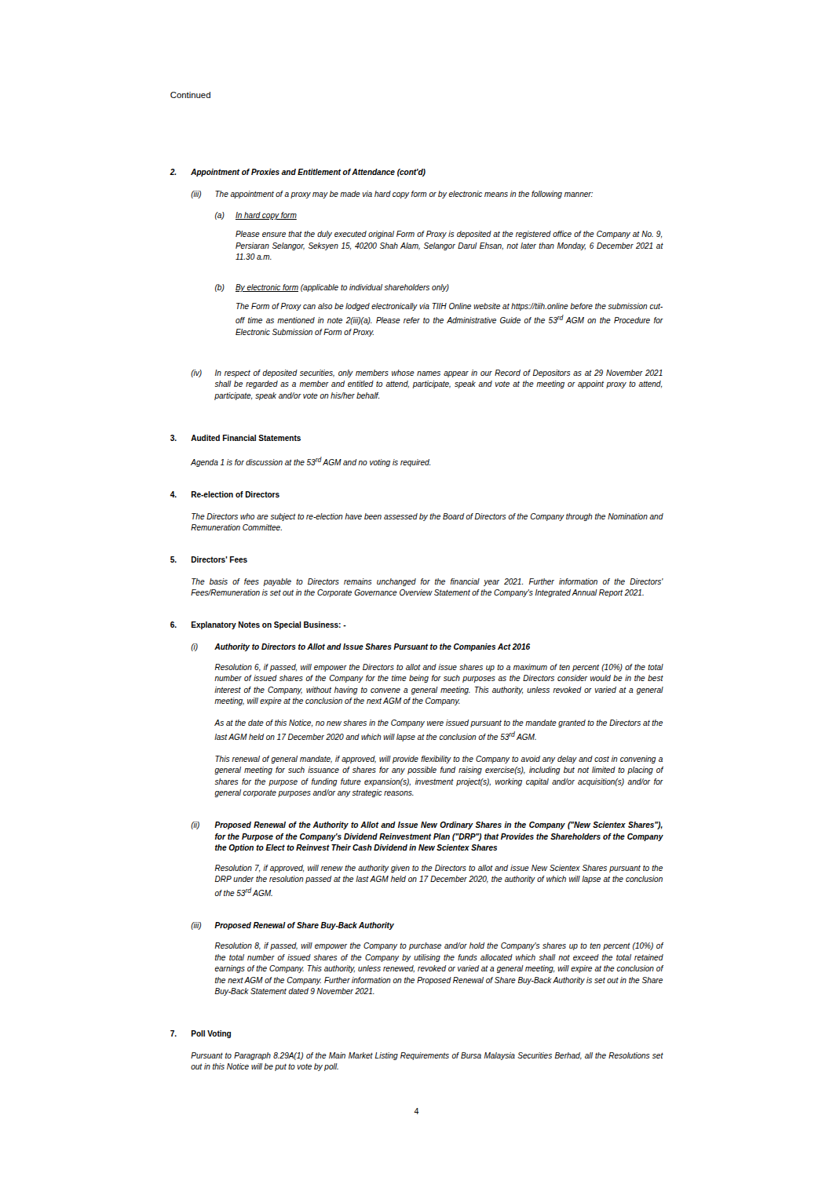Continued
2.
Appointment of Proxies and Entitlement of Attendance (cont'd)
(iii)
The appointment of a proxy may be made via hard copy form or by electronic means in the following manner:
(a)
In hard copy form
Please ensure that the duly executed original Form of Proxy is deposited at the registered office of the Company at No. 9, Persiaran Selangor, Seksyen 15, 40200 Shah Alam, Selangor Darul Ehsan, not later than Monday, 6 December 2021 at 11.30 a.m.
(b)
By electronic form (applicable to individual shareholders only)
The Form of Proxy can also be lodged electronically via TIIH Online website at https://tiih.online before the submission cut-off time as mentioned in note 2(iii)(a). Please refer to the Administrative Guide of the 53rd AGM on the Procedure for Electronic Submission of Form of Proxy.
(iv)
In respect of deposited securities, only members whose names appear in our Record of Depositors as at 29 November 2021 shall be regarded as a member and entitled to attend, participate, speak and vote at the meeting or appoint proxy to attend, participate, speak and/or vote on his/her behalf.
3.
Audited Financial Statements
Agenda 1 is for discussion at the 53rd AGM and no voting is required.
4.
Re-election of Directors
The Directors who are subject to re-election have been assessed by the Board of Directors of the Company through the Nomination and Remuneration Committee.
5.
Directors' Fees
The basis of fees payable to Directors remains unchanged for the financial year 2021. Further information of the Directors' Fees/Remuneration is set out in the Corporate Governance Overview Statement of the Company's Integrated Annual Report 2021.
6.
Explanatory Notes on Special Business: -
(i)
Authority to Directors to Allot and Issue Shares Pursuant to the Companies Act 2016
Resolution 6, if passed, will empower the Directors to allot and issue shares up to a maximum of ten percent (10%) of the total number of issued shares of the Company for the time being for such purposes as the Directors consider would be in the best interest of the Company, without having to convene a general meeting. This authority, unless revoked or varied at a general meeting, will expire at the conclusion of the next AGM of the Company.
As at the date of this Notice, no new shares in the Company were issued pursuant to the mandate granted to the Directors at the last AGM held on 17 December 2020 and which will lapse at the conclusion of the 53rd AGM.
This renewal of general mandate, if approved, will provide flexibility to the Company to avoid any delay and cost in convening a general meeting for such issuance of shares for any possible fund raising exercise(s), including but not limited to placing of shares for the purpose of funding future expansion(s), investment project(s), working capital and/or acquisition(s) and/or for general corporate purposes and/or any strategic reasons.
(ii)
Proposed Renewal of the Authority to Allot and Issue New Ordinary Shares in the Company ("New Scientex Shares"), for the Purpose of the Company's Dividend Reinvestment Plan ("DRP") that Provides the Shareholders of the Company the Option to Elect to Reinvest Their Cash Dividend in New Scientex Shares
Resolution 7, if approved, will renew the authority given to the Directors to allot and issue New Scientex Shares pursuant to the DRP under the resolution passed at the last AGM held on 17 December 2020, the authority of which will lapse at the conclusion of the 53rd AGM.
(iii)
Proposed Renewal of Share Buy-Back Authority
Resolution 8, if passed, will empower the Company to purchase and/or hold the Company's shares up to ten percent (10%) of the total number of issued shares of the Company by utilising the funds allocated which shall not exceed the total retained earnings of the Company. This authority, unless renewed, revoked or varied at a general meeting, will expire at the conclusion of the next AGM of the Company. Further information on the Proposed Renewal of Share Buy-Back Authority is set out in the Share Buy-Back Statement dated 9 November 2021.
7.
Poll Voting
Pursuant to Paragraph 8.29A(1) of the Main Market Listing Requirements of Bursa Malaysia Securities Berhad, all the Resolutions set out in this Notice will be put to vote by poll.
4